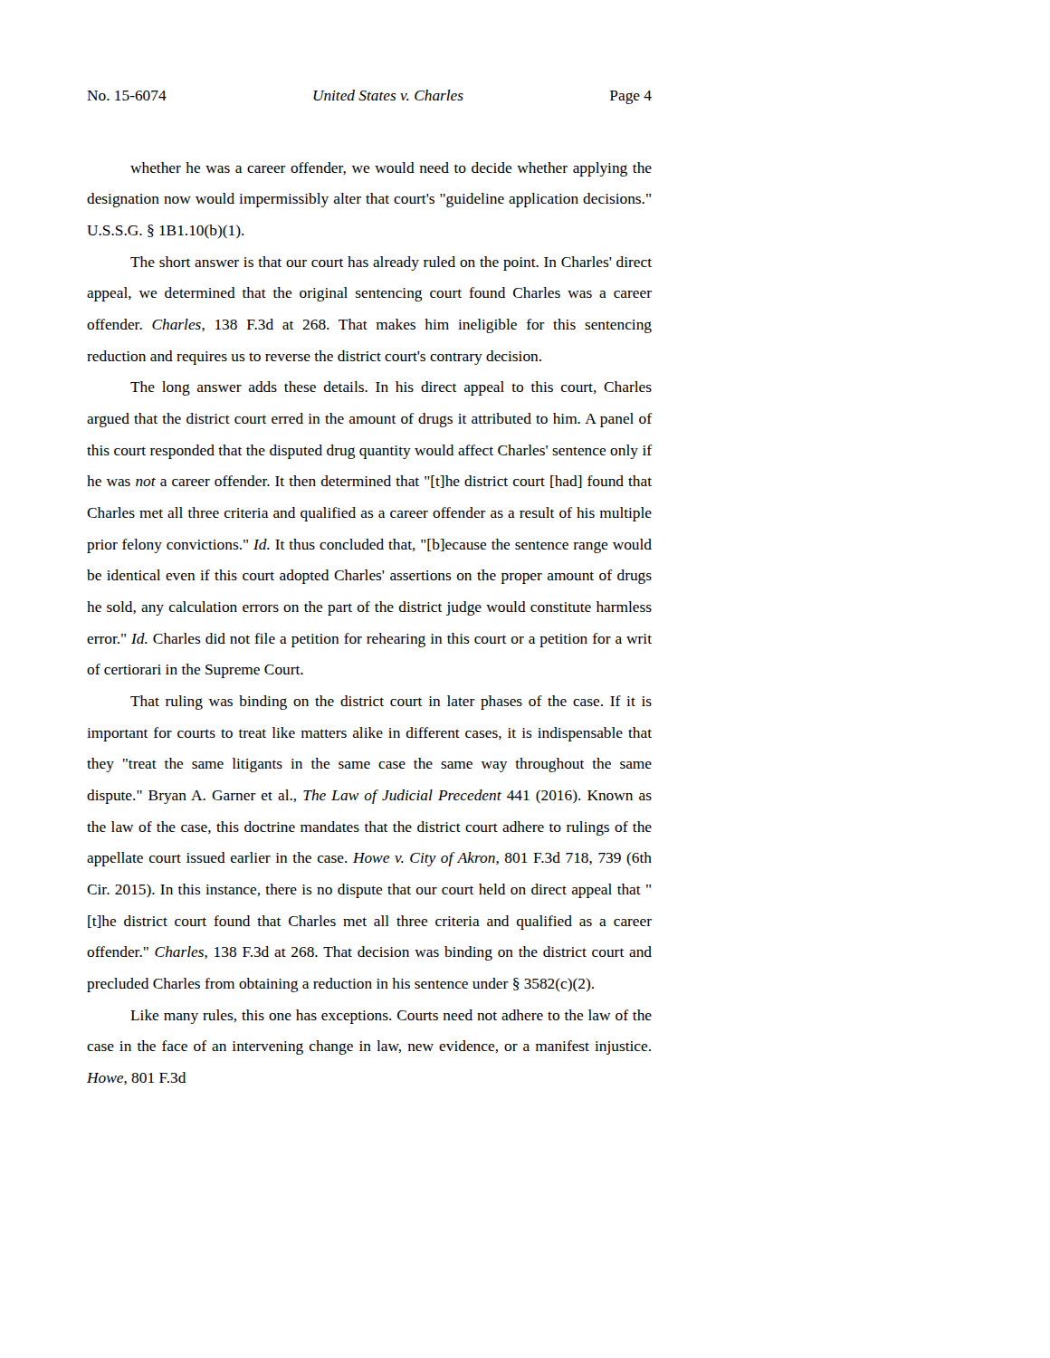No. 15-6074
United States v. Charles
Page 4
whether he was a career offender, we would need to decide whether applying the designation now would impermissibly alter that court's "guideline application decisions." U.S.S.G. § 1B1.10(b)(1).
The short answer is that our court has already ruled on the point. In Charles' direct appeal, we determined that the original sentencing court found Charles was a career offender. Charles, 138 F.3d at 268. That makes him ineligible for this sentencing reduction and requires us to reverse the district court's contrary decision.
The long answer adds these details. In his direct appeal to this court, Charles argued that the district court erred in the amount of drugs it attributed to him. A panel of this court responded that the disputed drug quantity would affect Charles' sentence only if he was not a career offender. It then determined that "[t]he district court [had] found that Charles met all three criteria and qualified as a career offender as a result of his multiple prior felony convictions." Id. It thus concluded that, "[b]ecause the sentence range would be identical even if this court adopted Charles' assertions on the proper amount of drugs he sold, any calculation errors on the part of the district judge would constitute harmless error." Id. Charles did not file a petition for rehearing in this court or a petition for a writ of certiorari in the Supreme Court.
That ruling was binding on the district court in later phases of the case. If it is important for courts to treat like matters alike in different cases, it is indispensable that they "treat the same litigants in the same case the same way throughout the same dispute." Bryan A. Garner et al., The Law of Judicial Precedent 441 (2016). Known as the law of the case, this doctrine mandates that the district court adhere to rulings of the appellate court issued earlier in the case. Howe v. City of Akron, 801 F.3d 718, 739 (6th Cir. 2015). In this instance, there is no dispute that our court held on direct appeal that "[t]he district court found that Charles met all three criteria and qualified as a career offender." Charles, 138 F.3d at 268. That decision was binding on the district court and precluded Charles from obtaining a reduction in his sentence under § 3582(c)(2).
Like many rules, this one has exceptions. Courts need not adhere to the law of the case in the face of an intervening change in law, new evidence, or a manifest injustice. Howe, 801 F.3d